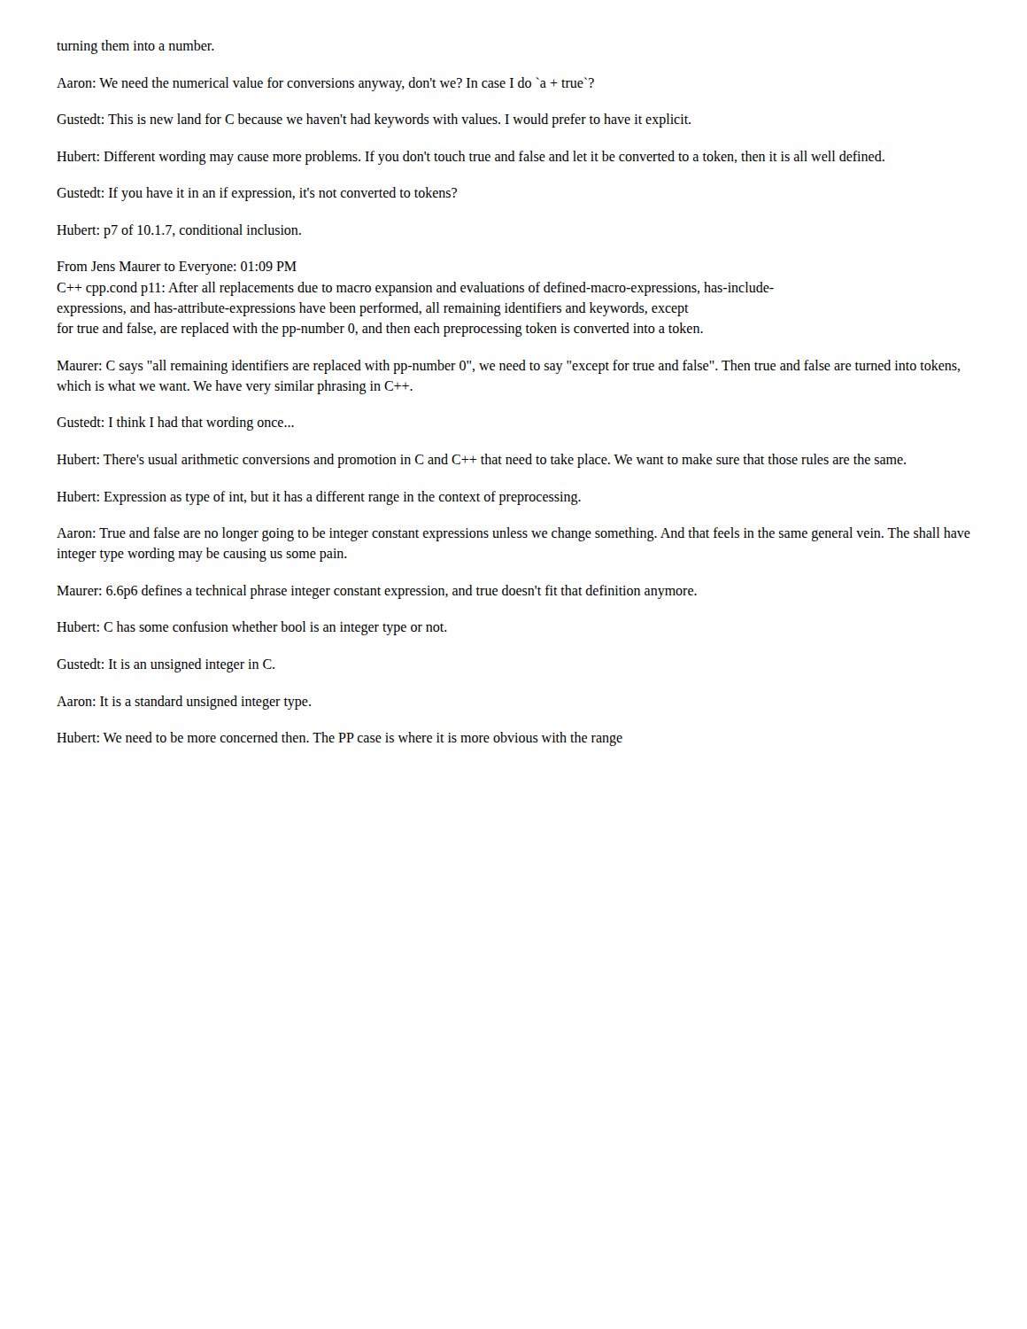turning them into a number.
Aaron: We need the numerical value for conversions anyway, don't we? In case I do `a + true`?
Gustedt: This is new land for C because we haven't had keywords with values. I would prefer to have it explicit.
Hubert: Different wording may cause more problems. If you don't touch true and false and let it be converted to a token, then it is all well defined.
Gustedt: If you have it in an if expression, it's not converted to tokens?
Hubert: p7 of 10.1.7, conditional inclusion.
From Jens Maurer to Everyone: 01:09 PM
C++ cpp.cond p11: After all replacements due to macro expansion and evaluations of defined-macro-expressions, has-include-
expressions, and has-attribute-expressions have been performed, all remaining identifiers and keywords, except
for true and false, are replaced with the pp-number 0, and then each preprocessing token is converted into a token.
Maurer: C says "all remaining identifiers are replaced with pp-number 0", we need to say "except for true and false". Then true and false are turned into tokens, which is what we want. We have very similar phrasing in C++.
Gustedt: I think I had that wording once...
Hubert: There's usual arithmetic conversions and promotion in C and C++ that need to take place. We want to make sure that those rules are the same.
Hubert: Expression as type of int, but it has a different range in the context of preprocessing.
Aaron: True and false are no longer going to be integer constant expressions unless we change something. And that feels in the same general vein. The shall have integer type wording may be causing us some pain.
Maurer: 6.6p6 defines a technical phrase integer constant expression, and true doesn't fit that definition anymore.
Hubert: C has some confusion whether bool is an integer type or not.
Gustedt: It is an unsigned integer in C.
Aaron: It is a standard unsigned integer type.
Hubert: We need to be more concerned then. The PP case is where it is more obvious with the range